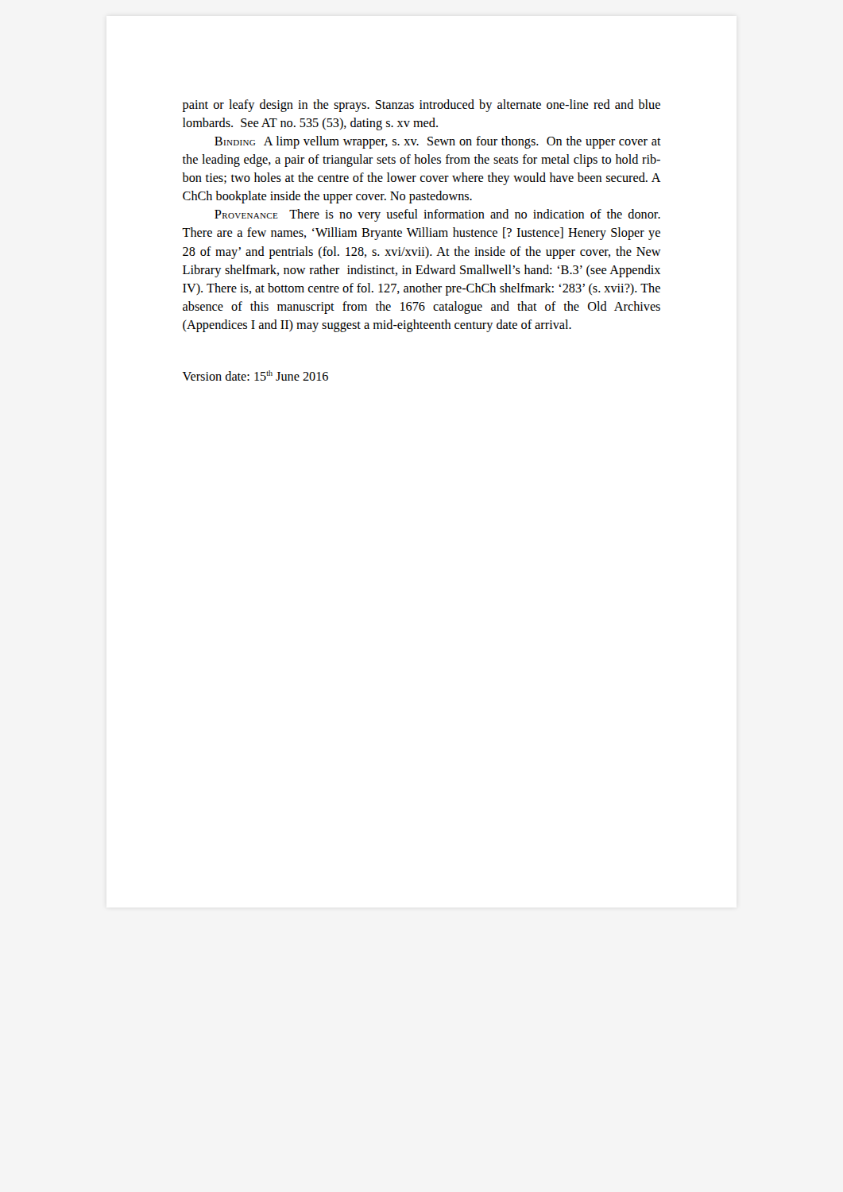paint or leafy design in the sprays. Stanzas introduced by alternate one-line red and blue lombards. See AT no. 535 (53), dating s. xv med.
Binding A limp vellum wrapper, s. xv. Sewn on four thongs. On the upper cover at the leading edge, a pair of triangular sets of holes from the seats for metal clips to hold ribbon ties; two holes at the centre of the lower cover where they would have been secured. A ChCh bookplate inside the upper cover. No pastedowns.
Provenance There is no very useful information and no indication of the donor. There are a few names, ‘William Bryante William hustence [? Iustence] Henery Sloper ye 28 of may’ and pentrials (fol. 128, s. xvi/xvii). At the inside of the upper cover, the New Library shelfmark, now rather indistinct, in Edward Smallwell’s hand: ‘B.3’ (see Appendix IV). There is, at bottom centre of fol. 127, another pre-ChCh shelfmark: ‘283’ (s. xvii?). The absence of this manuscript from the 1676 catalogue and that of the Old Archives (Appendices I and II) may suggest a mid-eighteenth century date of arrival.
Version date: 15th June 2016